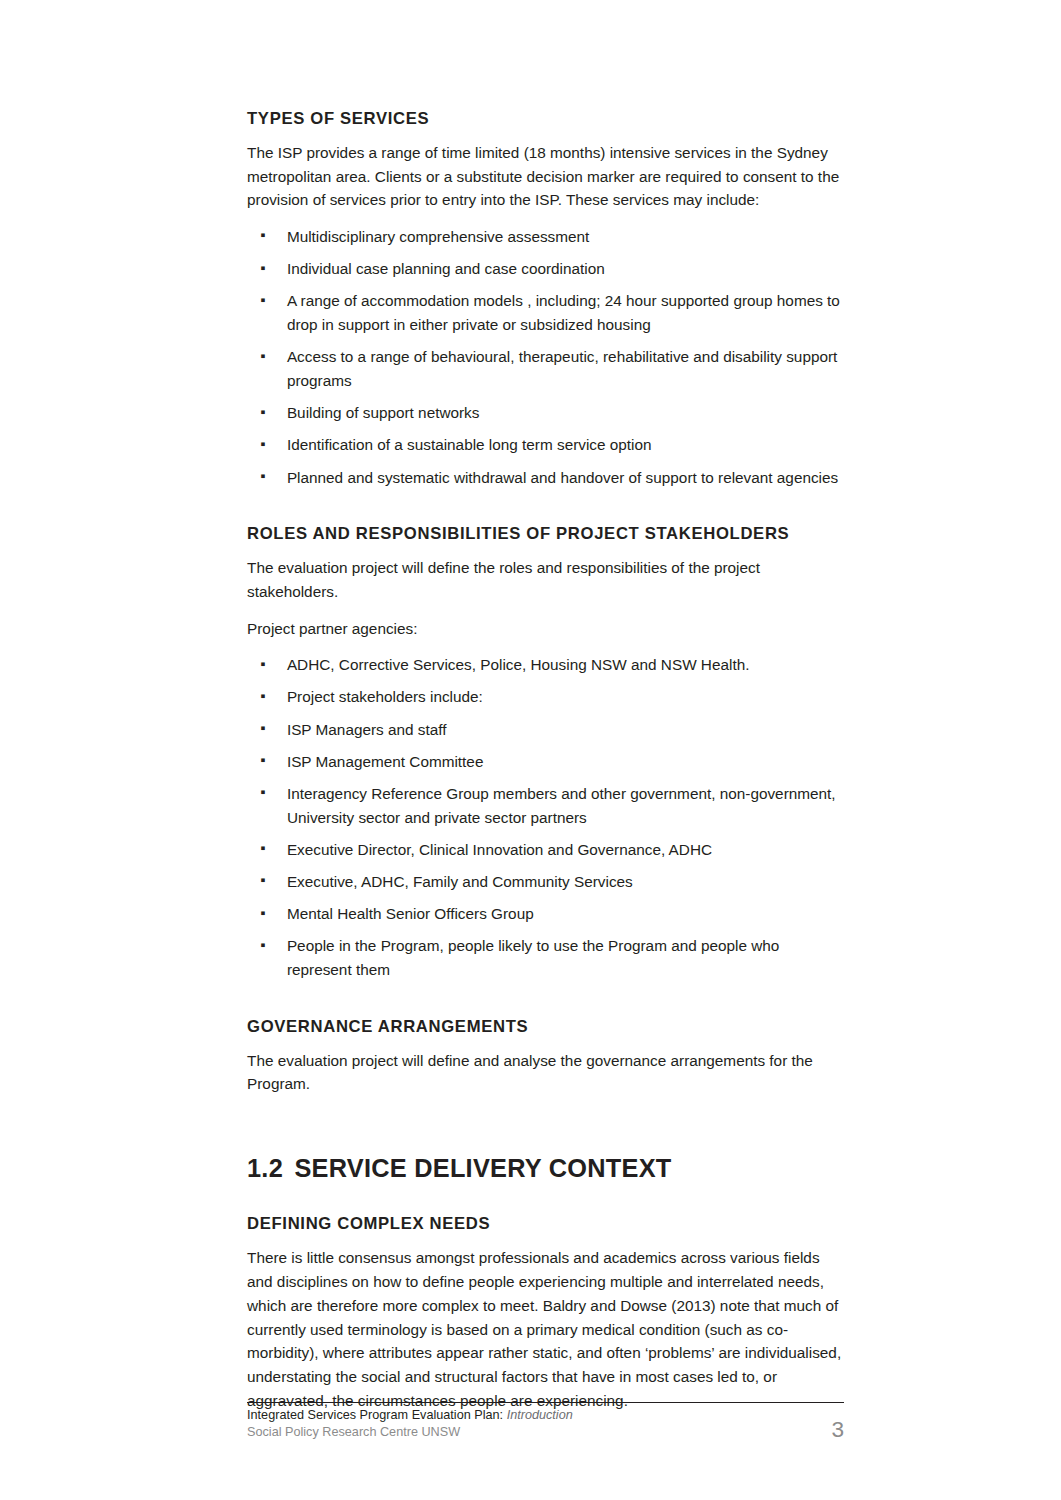TYPES OF SERVICES
The ISP provides a range of time limited (18 months) intensive services in the Sydney metropolitan area. Clients or a substitute decision marker are required to consent to the provision of services prior to entry into the ISP. These services may include:
Multidisciplinary comprehensive assessment
Individual case planning and case coordination
A range of accommodation models , including; 24 hour supported group homes to drop in support in either private or subsidized housing
Access to a range of behavioural, therapeutic, rehabilitative and disability support programs
Building of support networks
Identification of a sustainable long term service option
Planned and systematic withdrawal and handover of support to relevant agencies
ROLES AND RESPONSIBILITIES OF PROJECT STAKEHOLDERS
The evaluation project will define the roles and responsibilities of the project stakeholders.
Project partner agencies:
ADHC, Corrective Services, Police, Housing NSW and NSW Health.
Project stakeholders include:
ISP Managers and staff
ISP Management Committee
Interagency Reference Group members and other government, non-government, University sector and private sector partners
Executive Director, Clinical Innovation and Governance, ADHC
Executive, ADHC, Family and Community Services
Mental Health Senior Officers Group
People in the Program, people likely to use the Program and people who represent them
GOVERNANCE ARRANGEMENTS
The evaluation project will define and analyse the governance arrangements for the Program.
1.2 SERVICE DELIVERY CONTEXT
DEFINING COMPLEX NEEDS
There is little consensus amongst professionals and academics across various fields and disciplines on how to define people experiencing multiple and interrelated needs, which are therefore more complex to meet. Baldry and Dowse (2013) note that much of currently used terminology is based on a primary medical condition (such as co-morbidity), where attributes appear rather static, and often ‘problems’ are individualised, understating the social and structural factors that have in most cases led to, or aggravated, the circumstances people are experiencing.
Integrated Services Program Evaluation Plan: Introduction
Social Policy Research Centre UNSW
3